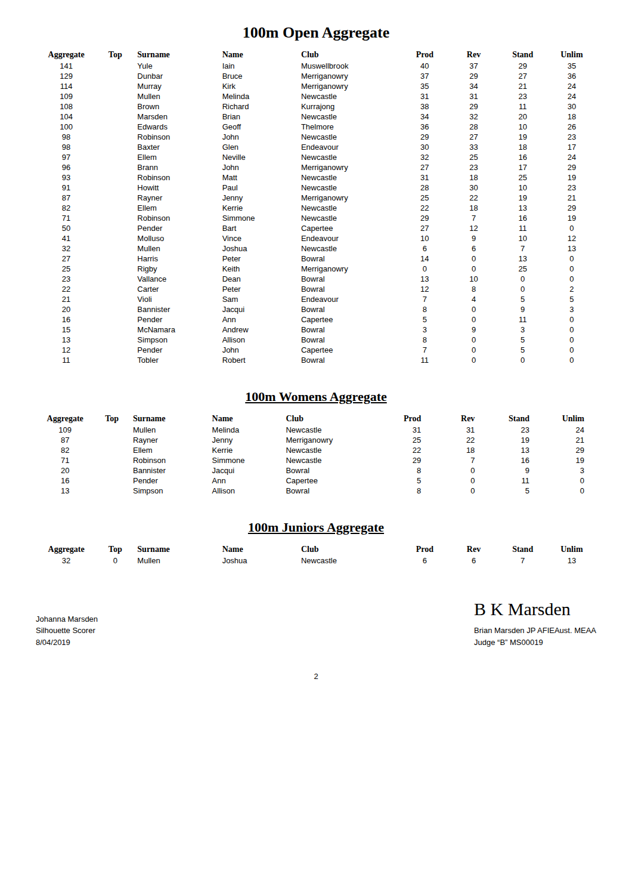100m Open Aggregate
| Aggregate | Top | Surname | Name | Club | Prod | Rev | Stand | Unlim |
| --- | --- | --- | --- | --- | --- | --- | --- | --- |
| 141 | | Yule | Iain | Muswellbrook | 40 | 37 | 29 | 35 |
| 129 | | Dunbar | Bruce | Merriganowry | 37 | 29 | 27 | 36 |
| 114 | | Murray | Kirk | Merriganowry | 35 | 34 | 21 | 24 |
| 109 | | Mullen | Melinda | Newcastle | 31 | 31 | 23 | 24 |
| 108 | | Brown | Richard | Kurrajong | 38 | 29 | 11 | 30 |
| 104 | | Marsden | Brian | Newcastle | 34 | 32 | 20 | 18 |
| 100 | | Edwards | Geoff | Thelmore | 36 | 28 | 10 | 26 |
| 98 | | Robinson | John | Newcastle | 29 | 27 | 19 | 23 |
| 98 | | Baxter | Glen | Endeavour | 30 | 33 | 18 | 17 |
| 97 | | Ellem | Neville | Newcastle | 32 | 25 | 16 | 24 |
| 96 | | Brann | John | Merriganowry | 27 | 23 | 17 | 29 |
| 93 | | Robinson | Matt | Newcastle | 31 | 18 | 25 | 19 |
| 91 | | Howitt | Paul | Newcastle | 28 | 30 | 10 | 23 |
| 87 | | Rayner | Jenny | Merriganowry | 25 | 22 | 19 | 21 |
| 82 | | Ellem | Kerrie | Newcastle | 22 | 18 | 13 | 29 |
| 71 | | Robinson | Simmone | Newcastle | 29 | 7 | 16 | 19 |
| 50 | | Pender | Bart | Capertee | 27 | 12 | 11 | 0 |
| 41 | | Molluso | Vince | Endeavour | 10 | 9 | 10 | 12 |
| 32 | | Mullen | Joshua | Newcastle | 6 | 6 | 7 | 13 |
| 27 | | Harris | Peter | Bowral | 14 | 0 | 13 | 0 |
| 25 | | Rigby | Keith | Merriganowry | 0 | 0 | 25 | 0 |
| 23 | | Vallance | Dean | Bowral | 13 | 10 | 0 | 0 |
| 22 | | Carter | Peter | Bowral | 12 | 8 | 0 | 2 |
| 21 | | Violi | Sam | Endeavour | 7 | 4 | 5 | 5 |
| 20 | | Bannister | Jacqui | Bowral | 8 | 0 | 9 | 3 |
| 16 | | Pender | Ann | Capertee | 5 | 0 | 11 | 0 |
| 15 | | McNamara | Andrew | Bowral | 3 | 9 | 3 | 0 |
| 13 | | Simpson | Allison | Bowral | 8 | 0 | 5 | 0 |
| 12 | | Pender | John | Capertee | 7 | 0 | 5 | 0 |
| 11 | | Tobler | Robert | Bowral | 11 | 0 | 0 | 0 |
100m Womens Aggregate
| Aggregate | Top | Surname | Name | Club | Prod | Rev | Stand | Unlim |
| --- | --- | --- | --- | --- | --- | --- | --- | --- |
| 109 | | Mullen | Melinda | Newcastle | 31 | 31 | 23 | 24 |
| 87 | | Rayner | Jenny | Merriganowry | 25 | 22 | 19 | 21 |
| 82 | | Ellem | Kerrie | Newcastle | 22 | 18 | 13 | 29 |
| 71 | | Robinson | Simmone | Newcastle | 29 | 7 | 16 | 19 |
| 20 | | Bannister | Jacqui | Bowral | 8 | 0 | 9 | 3 |
| 16 | | Pender | Ann | Capertee | 5 | 0 | 11 | 0 |
| 13 | | Simpson | Allison | Bowral | 8 | 0 | 5 | 0 |
100m Juniors Aggregate
| Aggregate | Top | Surname | Name | Club | Prod | Rev | Stand | Unlim |
| --- | --- | --- | --- | --- | --- | --- | --- | --- |
| 32 | 0 | Mullen | Joshua | Newcastle | 6 | 6 | 7 | 13 |
Johanna Marsden
Silhouette Scorer
8/04/2019
B K Marsden
Brian Marsden JP AFIEAust. MEAA
Judge “B” MS00019
2